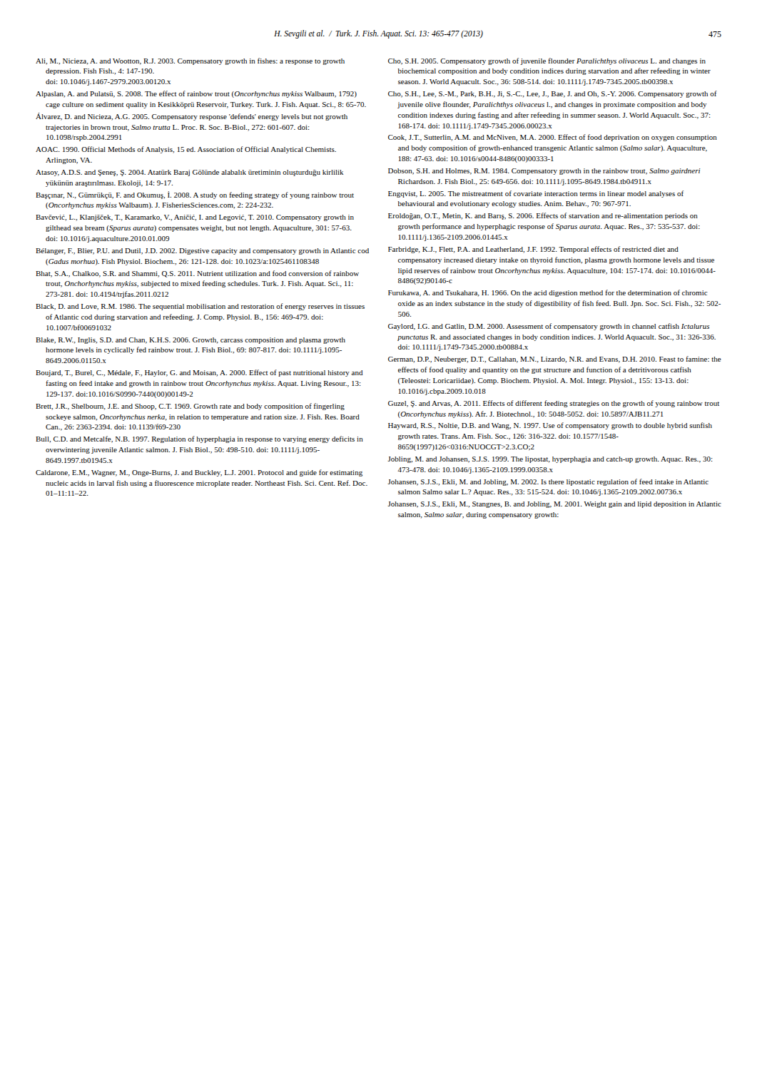H. Sevgili et al. / Turk. J. Fish. Aquat. Sci. 13: 465-477 (2013) 475
Ali, M., Nicieza, A. and Wootton, R.J. 2003. Compensatory growth in fishes: a response to growth depression. Fish Fish., 4: 147-190.
doi: 10.1046/j.1467-2979.2003.00120.x
Alpaslan, A. and Pulatsü, S. 2008. The effect of rainbow trout (Oncorhynchus mykiss Walbaum, 1792) cage culture on sediment quality in Kesikköprü Reservoir, Turkey. Turk. J. Fish. Aquat. Sci., 8: 65-70.
Álvarez, D. and Nicieza, A.G. 2005. Compensatory response 'defends' energy levels but not growth trajectories in brown trout, Salmo trutta L. Proc. R. Soc. B-Biol., 272: 601-607. doi: 10.1098/rspb.2004.2991
AOAC. 1990. Official Methods of Analysis, 15 ed. Association of Official Analytical Chemists. Arlington, VA.
Atasoy, A.D.S. and Şeneş, Ş. 2004. Atatürk Baraj Gölünde alabalık üretiminin oluşturduğu kirlilik yükünün araştırılması. Ekoloji, 14: 9-17.
Başçınar, N., Gümrükçü, F. and Okumuş, İ. 2008. A study on feeding strategy of young rainbow trout (Oncorhynchus mykiss Walbaum). J. FisheriesSciences.com, 2: 224-232.
Bavčević, L., Klanjšček, T., Karamarko, V., Aničić, I. and Legović, T. 2010. Compensatory growth in gilthead sea bream (Sparus aurata) compensates weight, but not length. Aquaculture, 301: 57-63.
doi: 10.1016/j.aquaculture.2010.01.009
Bélanger, F., Blier, P.U. and Dutil, J.D. 2002. Digestive capacity and compensatory growth in Atlantic cod (Gadus morhua). Fish Physiol. Biochem., 26: 121-128. doi: 10.1023/a:1025461108348
Bhat, S.A., Chalkoo, S.R. and Shammi, Q.S. 2011. Nutrient utilization and food conversion of rainbow trout, Onchorhynchus mykiss, subjected to mixed feeding schedules. Turk. J. Fish. Aquat. Sci., 11: 273-281. doi: 10.4194/trjfas.2011.0212
Black, D. and Love, R.M. 1986. The sequential mobilisation and restoration of energy reserves in tissues of Atlantic cod during starvation and refeeding. J. Comp. Physiol. B., 156: 469-479. doi: 10.1007/bf00691032
Blake, R.W., Inglis, S.D. and Chan, K.H.S. 2006. Growth, carcass composition and plasma growth hormone levels in cyclically fed rainbow trout. J. Fish Biol., 69: 807-817. doi: 10.1111/j.1095-8649.2006.01150.x
Boujard, T., Burel, C., Médale, F., Haylor, G. and Moisan, A. 2000. Effect of past nutritional history and fasting on feed intake and growth in rainbow trout Oncorhynchus mykiss. Aquat. Living Resour., 13: 129-137. doi:10.1016/S0990-7440(00)00149-2
Brett, J.R., Shelbourn, J.E. and Shoop, C.T. 1969. Growth rate and body composition of fingerling sockeye salmon, Oncorhynchus nerka, in relation to temperature and ration size. J. Fish. Res. Board Can., 26: 2363-2394. doi: 10.1139/f69-230
Bull, C.D. and Metcalfe, N.B. 1997. Regulation of hyperphagia in response to varying energy deficits in overwintering juvenile Atlantic salmon. J. Fish Biol., 50: 498-510. doi: 10.1111/j.1095-8649.1997.tb01945.x
Caldarone, E.M., Wagner, M., Onge-Burns, J. and Buckley, L.J. 2001. Protocol and guide for estimating nucleic acids in larval fish using a fluorescence microplate reader. Northeast Fish. Sci. Cent. Ref. Doc. 01–11:11–22.
Cho, S.H. 2005. Compensatory growth of juvenile flounder Paralichthys olivaceus L. and changes in biochemical composition and body condition indices during starvation and after refeeding in winter season. J. World Aquacult. Soc., 36: 508-514. doi: 10.1111/j.1749-7345.2005.tb00398.x
Cho, S.H., Lee, S.-M., Park, B.H., Ji, S.-C., Lee, J., Bae, J. and Oh, S.-Y. 2006. Compensatory growth of juvenile olive flounder, Paralichthys olivaceus l., and changes in proximate composition and body condition indexes during fasting and after refeeding in summer season. J. World Aquacult. Soc., 37: 168-174. doi: 10.1111/j.1749-7345.2006.00023.x
Cook, J.T., Sutterlin, A.M. and McNiven, M.A. 2000. Effect of food deprivation on oxygen consumption and body composition of growth-enhanced transgenic Atlantic salmon (Salmo salar). Aquaculture, 188: 47-63. doi: 10.1016/s0044-8486(00)00333-1
Dobson, S.H. and Holmes, R.M. 1984. Compensatory growth in the rainbow trout, Salmo gairdneri Richardson. J. Fish Biol., 25: 649-656. doi: 10.1111/j.1095-8649.1984.tb04911.x
Engqvist, L. 2005. The mistreatment of covariate interaction terms in linear model analyses of behavioural and evolutionary ecology studies. Anim. Behav., 70: 967-971.
Eroldoğan, O.T., Metin, K. and Barış, S. 2006. Effects of starvation and re-alimentation periods on growth performance and hyperphagic response of Sparus aurata. Aquac. Res., 37: 535-537. doi: 10.1111/j.1365-2109.2006.01445.x
Farbridge, K.J., Flett, P.A. and Leatherland, J.F. 1992. Temporal effects of restricted diet and compensatory increased dietary intake on thyroid function, plasma growth hormone levels and tissue lipid reserves of rainbow trout Oncorhynchus mykiss. Aquaculture, 104: 157-174. doi: 10.1016/0044-8486(92)90146-c
Furukawa, A. and Tsukahara, H. 1966. On the acid digestion method for the determination of chromic oxide as an index substance in the study of digestibility of fish feed. Bull. Jpn. Soc. Sci. Fish., 32: 502-506.
Gaylord, I.G. and Gatlin, D.M. 2000. Assessment of compensatory growth in channel catfish Ictalurus punctatus R. and associated changes in body condition indices. J. World Aquacult. Soc., 31: 326-336. doi: 10.1111/j.1749-7345.2000.tb00884.x
German, D.P., Neuberger, D.T., Callahan, M.N., Lizardo, N.R. and Evans, D.H. 2010. Feast to famine: the effects of food quality and quantity on the gut structure and function of a detritivorous catfish (Teleostei: Loricariidae). Comp. Biochem. Physiol. A. Mol. Integr. Physiol., 155: 13-13. doi: 10.1016/j.cbpa.2009.10.018
Guzel, Ş. and Arvas, A. 2011. Effects of different feeding strategies on the growth of young rainbow trout (Oncorhynchus mykiss). Afr. J. Biotechnol., 10: 5048-5052. doi: 10.5897/AJB11.271
Hayward, R.S., Noltie, D.B. and Wang, N. 1997. Use of compensatory growth to double hybrid sunfish growth rates. Trans. Am. Fish. Soc., 126: 316-322. doi: 10.1577/1548-8659(1997)126<0316:NUOCGT>2.3.CO;2
Jobling, M. and Johansen, S.J.S. 1999. The lipostat, hyperphagia and catch-up growth. Aquac. Res., 30: 473-478. doi: 10.1046/j.1365-2109.1999.00358.x
Johansen, S.J.S., Ekli, M. and Jobling, M. 2002. Is there lipostatic regulation of feed intake in Atlantic salmon Salmo salar L.? Aquac. Res., 33: 515-524. doi: 10.1046/j.1365-2109.2002.00736.x
Johansen, S.J.S., Ekli, M., Stangnes, B. and Jobling, M. 2001. Weight gain and lipid deposition in Atlantic salmon, Salmo salar, during compensatory growth: